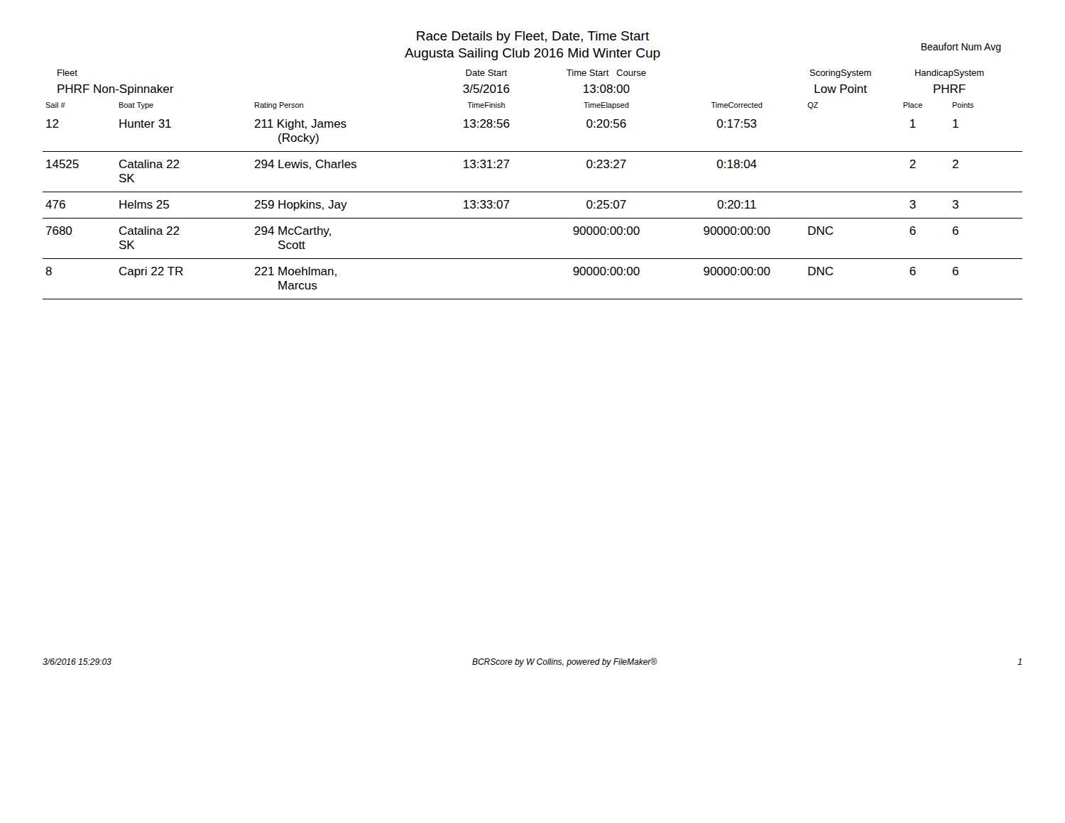Beaufort Num Avg
Race Details by Fleet, Date, Time Start
Augusta Sailing Club 2016 Mid Winter Cup
| Fleet | | Date Start | Time Start Course | | ScoringSystem | HandicapSystem |
| PHRF Non-Spinnaker | | 3/5/2016 | 13:08:00 | | Low Point | PHRF |
| Sail # | Boat Type | Rating Person | TimeFinish | TimeElapsed | TimeCorrected | QZ | Place | Points |
| 12 | Hunter 31 | 211 Kight, James (Rocky) | 13:28:56 | 0:20:56 | 0:17:53 | | 1 | 1 |
| 14525 | Catalina 22 SK | 294 Lewis, Charles | 13:31:27 | 0:23:27 | 0:18:04 | | 2 | 2 |
| 476 | Helms 25 | 259 Hopkins, Jay | 13:33:07 | 0:25:07 | 0:20:11 | | 3 | 3 |
| 7680 | Catalina 22 SK | 294 McCarthy, Scott | | 90000:00:00 | 90000:00:00 | DNC | 6 | 6 |
| 8 | Capri 22 TR | 221 Moehlman, Marcus | | 90000:00:00 | 90000:00:00 | DNC | 6 | 6 |
3/6/2016 15:29:03
BCRScore by W Collins, powered by FileMaker®
1